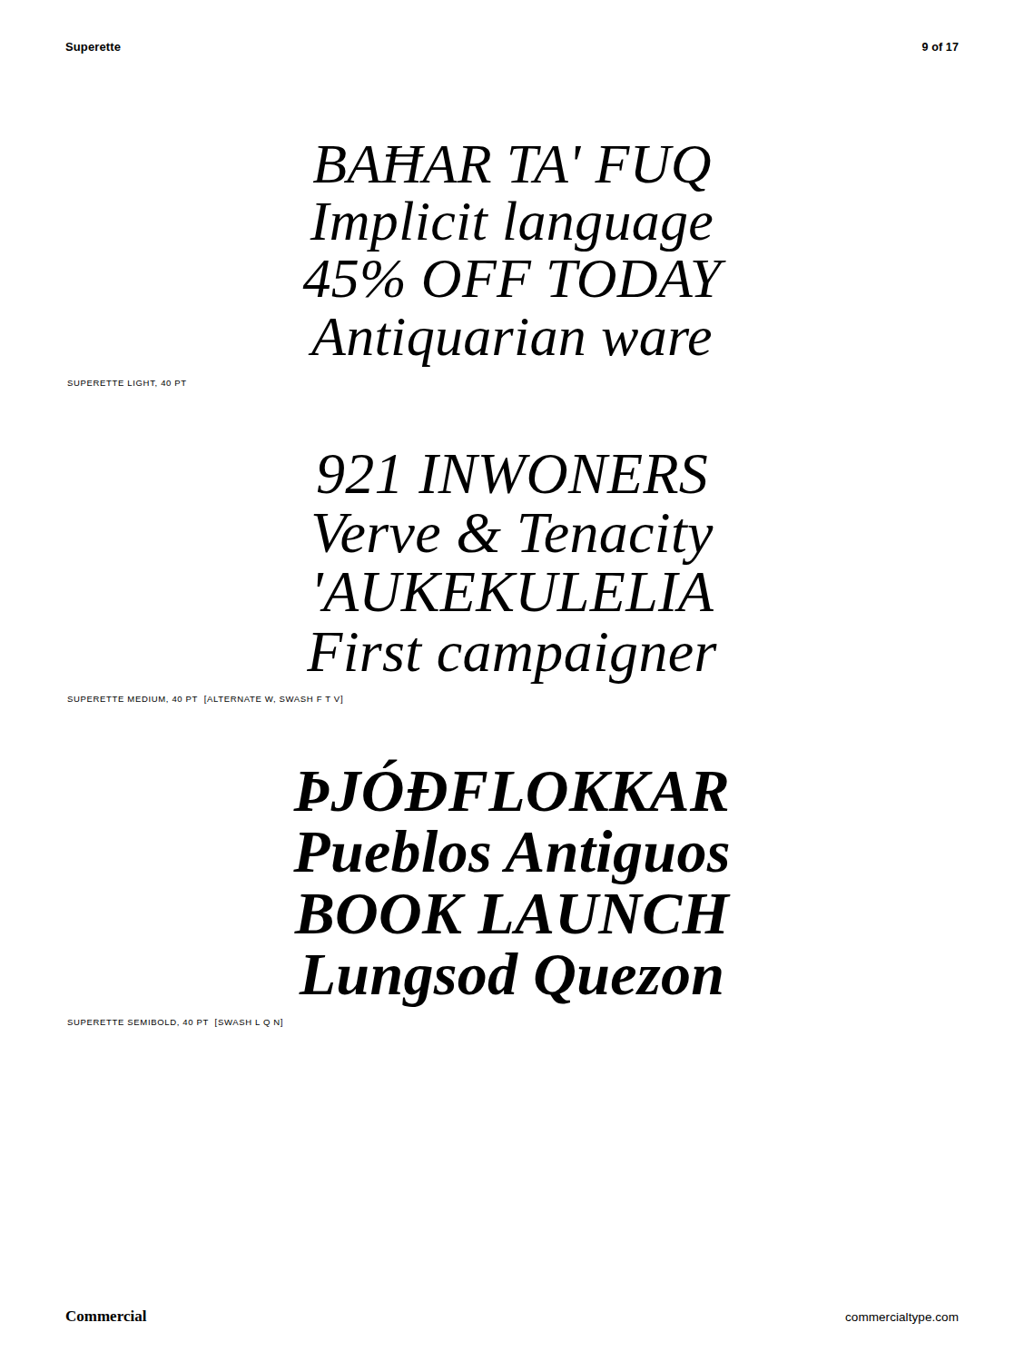Superette 9 of 17
BAĦAR TA' FUQ
Implicit language
45% OFF TODAY
Antiquarian ware
Superette Light, 40 pt
921 INWONERS
Verve & Tenacity
'AUKEKULELIA
First campaigner
Superette Medium, 40 pt [alternate W, swash F T V]
ÞJÓÐFLOKKAR
Pueblos Antiguos
BOOK LAUNCH
Lungsod Quezon
Superette Semibold, 40 pt [swash L Q n]
Commercial commercialtype.com